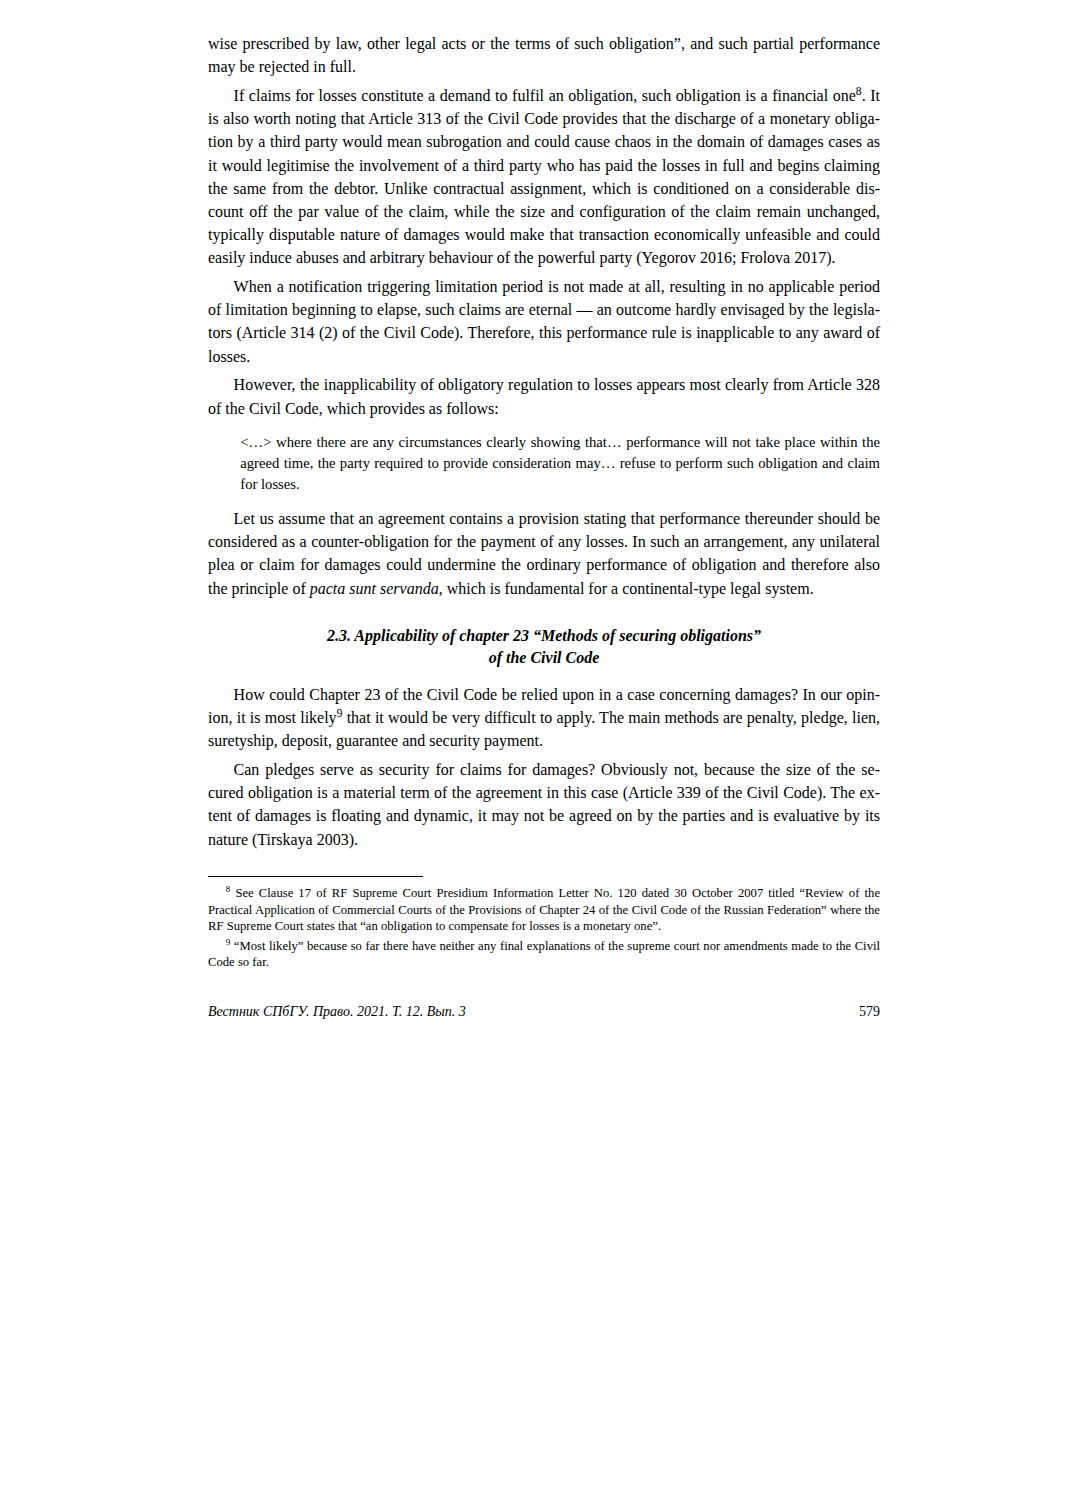wise prescribed by law, other legal acts or the terms of such obligation”, and such partial performance may be rejected in full.
If claims for losses constitute a demand to fulfil an obligation, such obligation is a financial one8. It is also worth noting that Article 313 of the Civil Code provides that the discharge of a monetary obligation by a third party would mean subrogation and could cause chaos in the domain of damages cases as it would legitimise the involvement of a third party who has paid the losses in full and begins claiming the same from the debtor. Unlike contractual assignment, which is conditioned on a considerable discount off the par value of the claim, while the size and configuration of the claim remain unchanged, typically disputable nature of damages would make that transaction economically unfeasible and could easily induce abuses and arbitrary behaviour of the powerful party (Yegorov 2016; Frolova 2017).
When a notification triggering limitation period is not made at all, resulting in no applicable period of limitation beginning to elapse, such claims are eternal — an outcome hardly envisaged by the legislators (Article 314 (2) of the Civil Code). Therefore, this performance rule is inapplicable to any award of losses.
However, the inapplicability of obligatory regulation to losses appears most clearly from Article 328 of the Civil Code, which provides as follows:
<…> where there are any circumstances clearly showing that… performance will not take place within the agreed time, the party required to provide consideration may… refuse to perform such obligation and claim for losses.
Let us assume that an agreement contains a provision stating that performance thereunder should be considered as a counter-obligation for the payment of any losses. In such an arrangement, any unilateral plea or claim for damages could undermine the ordinary performance of obligation and therefore also the principle of pacta sunt servanda, which is fundamental for a continental-type legal system.
2.3. Applicability of chapter 23 “Methods of securing obligations”
of the Civil Code
How could Chapter 23 of the Civil Code be relied upon in a case concerning damages? In our opinion, it is most likely9 that it would be very difficult to apply. The main methods are penalty, pledge, lien, suretyship, deposit, guarantee and security payment.
Can pledges serve as security for claims for damages? Obviously not, because the size of the secured obligation is a material term of the agreement in this case (Article 339 of the Civil Code). The extent of damages is floating and dynamic, it may not be agreed on by the parties and is evaluative by its nature (Tirskaya 2003).
8 See Clause 17 of RF Supreme Court Presidium Information Letter No. 120 dated 30 October 2007 titled “Review of the Practical Application of Commercial Courts of the Provisions of Chapter 24 of the Civil Code of the Russian Federation” where the RF Supreme Court states that “an obligation to compensate for losses is a monetary one”.
9 “Most likely” because so far there have neither any final explanations of the supreme court nor amendments made to the Civil Code so far.
Вестник СПбГУ. Право. 2021. Т. 12. Вып. 3 579